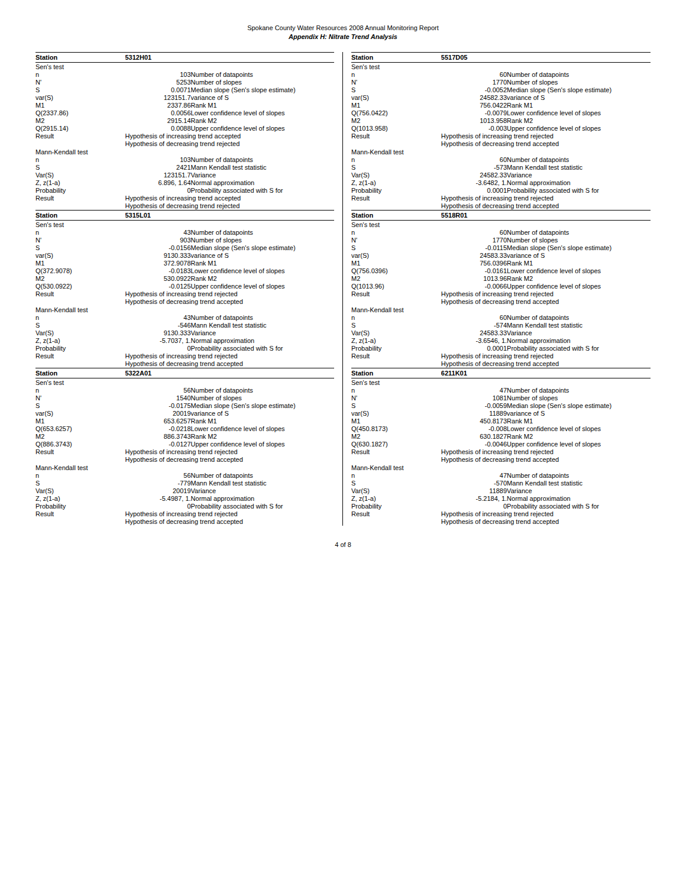Spokane County Water Resources 2008 Annual Monitoring Report
Appendix H: Nitrate Trend Analysis
| Station | 5312H01 | |
| Sen's test |
| n | 103 | Number of datapoints |
| N' | 5253 | Number of slopes |
| S | 0.0071 | Median slope (Sen's slope estimate) |
| var(S) | 123151.7 | variance of S |
| M1 | 2337.86 | Rank M1 |
| Q(2337.86) | 0.0056 | Lower confidence level of slopes |
| M2 | 2915.14 | Rank M2 |
| Q(2915.14) | 0.0088 | Upper confidence level of slopes |
| Result | Hypothesis of increasing trend accepted |
| | Hypothesis of decreasing trend rejected |
| Mann-Kendall test |
| n | 103 | Number of datapoints |
| S | 2421 | Mann Kendall test statistic |
| Var(S) | 123151.7 | Variance |
| Z, z(1-a) | 6.896, 1.64 | Normal approximation |
| Probability | 0 | Probability associated with S for |
| Result | Hypothesis of increasing trend accepted |
| | Hypothesis of decreasing trend rejected |
| Station | 5315L01 | |
| Sen's test |
| n | 43 | Number of datapoints |
| N' | 903 | Number of slopes |
| S | -0.0156 | Median slope (Sen's slope estimate) |
| var(S) | 9130.333 | variance of S |
| M1 | 372.9078 | Rank M1 |
| Q(372.9078) | -0.0183 | Lower confidence level of slopes |
| M2 | 530.0922 | Rank M2 |
| Q(530.0922) | -0.0125 | Upper confidence level of slopes |
| Result | Hypothesis of increasing trend rejected |
| | Hypothesis of decreasing trend accepted |
| Mann-Kendall test |
| n | 43 | Number of datapoints |
| S | -546 | Mann Kendall test statistic |
| Var(S) | 9130.333 | Variance |
| Z, z(1-a) | -5.7037, 1. | Normal approximation |
| Probability | 0 | Probability associated with S for |
| Result | Hypothesis of increasing trend rejected |
| | Hypothesis of decreasing trend accepted |
| Station | 5322A01 | |
| Sen's test |
| n | 56 | Number of datapoints |
| N' | 1540 | Number of slopes |
| S | -0.0175 | Median slope (Sen's slope estimate) |
| var(S) | 20019 | variance of S |
| M1 | 653.6257 | Rank M1 |
| Q(653.6257) | -0.0218 | Lower confidence level of slopes |
| M2 | 886.3743 | Rank M2 |
| Q(886.3743) | -0.0127 | Upper confidence level of slopes |
| Result | Hypothesis of increasing trend rejected |
| | Hypothesis of decreasing trend accepted |
| Mann-Kendall test |
| n | 56 | Number of datapoints |
| S | -779 | Mann Kendall test statistic |
| Var(S) | 20019 | Variance |
| Z, z(1-a) | -5.4987, 1. | Normal approximation |
| Probability | 0 | Probability associated with S for |
| Result | Hypothesis of increasing trend rejected |
| | Hypothesis of decreasing trend accepted |
| Station | 5517D05 | |
| Sen's test |
| n | 60 | Number of datapoints |
| N' | 1770 | Number of slopes |
| S | -0.0052 | Median slope (Sen's slope estimate) |
| var(S) | 24582.33 | variance of S |
| M1 | 756.0422 | Rank M1 |
| Q(756.0422) | -0.0079 | Lower confidence level of slopes |
| M2 | 1013.958 | Rank M2 |
| Q(1013.958) | -0.003 | Upper confidence level of slopes |
| Result | Hypothesis of increasing trend rejected |
| | Hypothesis of decreasing trend accepted |
| Mann-Kendall test |
| n | 60 | Number of datapoints |
| S | -573 | Mann Kendall test statistic |
| Var(S) | 24582.33 | Variance |
| Z, z(1-a) | -3.6482, 1. | Normal approximation |
| Probability | 0.0001 | Probability associated with S for |
| Result | Hypothesis of increasing trend rejected |
| | Hypothesis of decreasing trend accepted |
| Station | 5518R01 | |
| Sen's test |
| n | 60 | Number of datapoints |
| N' | 1770 | Number of slopes |
| S | -0.0115 | Median slope (Sen's slope estimate) |
| var(S) | 24583.33 | variance of S |
| M1 | 756.0396 | Rank M1 |
| Q(756.0396) | -0.0161 | Lower confidence level of slopes |
| M2 | 1013.96 | Rank M2 |
| Q(1013.96) | -0.0066 | Upper confidence level of slopes |
| Result | Hypothesis of increasing trend rejected |
| | Hypothesis of decreasing trend accepted |
| Mann-Kendall test |
| n | 60 | Number of datapoints |
| S | -574 | Mann Kendall test statistic |
| Var(S) | 24583.33 | Variance |
| Z, z(1-a) | -3.6546, 1. | Normal approximation |
| Probability | 0.0001 | Probability associated with S for |
| Result | Hypothesis of increasing trend rejected |
| | Hypothesis of decreasing trend accepted |
| Station | 6211K01 | |
| Sen's test |
| n | 47 | Number of datapoints |
| N' | 1081 | Number of slopes |
| S | -0.0059 | Median slope (Sen's slope estimate) |
| var(S) | 11889 | variance of S |
| M1 | 450.8173 | Rank M1 |
| Q(450.8173) | -0.008 | Lower confidence level of slopes |
| M2 | 630.1827 | Rank M2 |
| Q(630.1827) | -0.0046 | Upper confidence level of slopes |
| Result | Hypothesis of increasing trend rejected |
| | Hypothesis of decreasing trend accepted |
| Mann-Kendall test |
| n | 47 | Number of datapoints |
| S | -570 | Mann Kendall test statistic |
| Var(S) | 11889 | Variance |
| Z, z(1-a) | -5.2184, 1. | Normal approximation |
| Probability | 0 | Probability associated with S for |
| Result | Hypothesis of increasing trend rejected |
| | Hypothesis of decreasing trend accepted |
4 of 8